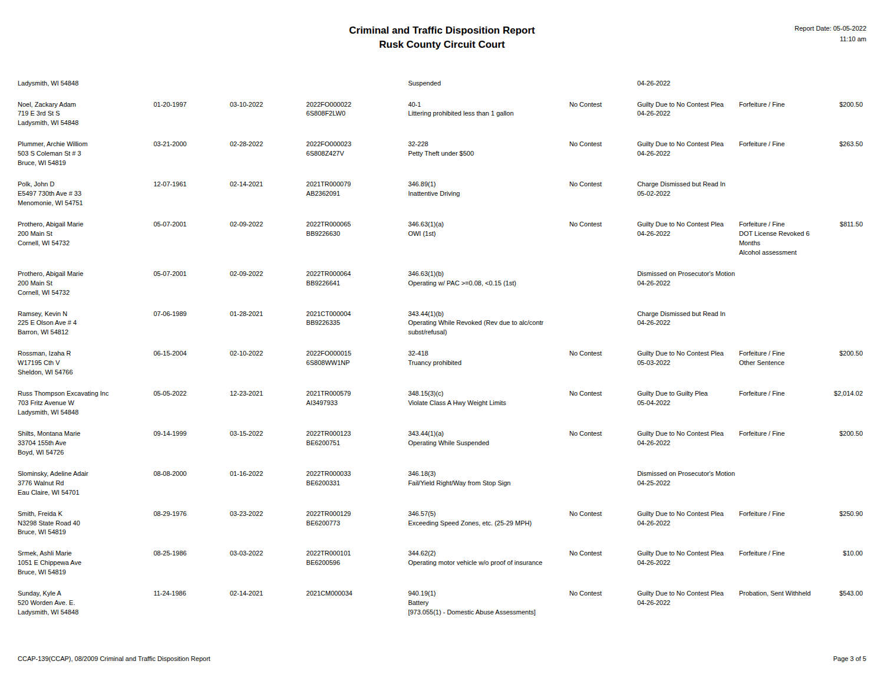Report Date: 05-05-2022
11:10 am
Criminal and Traffic Disposition Report
Rusk County Circuit Court
| Ladysmith, WI 54848 | | | | Suspended | | 04-26-2022 | | |
| Noel, Zackary Adam 719 E 3rd St S Ladysmith, WI 54848 | 01-20-1997 | 03-10-2022 | 2022FO000022 6S808F2LW0 | 40-1 Littering prohibited less than 1 gallon | No Contest | Guilty Due to No Contest Plea 04-26-2022 | Forfeiture / Fine | $200.50 |
| Plummer, Archie Williom 503 S Coleman St # 3 Bruce, WI 54819 | 03-21-2000 | 02-28-2022 | 2022FO000023 6S808Z427V | 32-228 Petty Theft under $500 | No Contest | Guilty Due to No Contest Plea 04-26-2022 | Forfeiture / Fine | $263.50 |
| Polk, John D E5497 730th Ave # 33 Menomonie, WI 54751 | 12-07-1961 | 02-14-2021 | 2021TR000079 AB2362091 | 346.89(1) Inattentive Driving | No Contest | Charge Dismissed but Read In 05-02-2022 | | |
| Prothero, Abigail Marie 200 Main St Cornell, WI 54732 | 05-07-2001 | 02-09-2022 | 2022TR000065 BB9226630 | 346.63(1)(a) OWI (1st) | No Contest | Guilty Due to No Contest Plea 04-26-2022 | Forfeiture / Fine DOT License Revoked 6 Months Alcohol assessment | $811.50 |
| Prothero, Abigail Marie 200 Main St Cornell, WI 54732 | 05-07-2001 | 02-09-2022 | 2022TR000064 BB9226641 | 346.63(1)(b) Operating w/ PAC >=0.08, <0.15 (1st) | | Dismissed on Prosecutor's Motion 04-26-2022 | | |
| Ramsey, Kevin N 225 E Olson Ave # 4 Barron, WI 54812 | 07-06-1989 | 01-28-2021 | 2021CT000004 BB9226335 | 343.44(1)(b) Operating While Revoked (Rev due to alc/contr subst/refusal) | | Charge Dismissed but Read In 04-26-2022 | | |
| Rossman, Izaha R W17195 Cth V Sheldon, WI 54766 | 06-15-2004 | 02-10-2022 | 2022FO000015 6S808WW1NP | 32-418 Truancy prohibited | No Contest | Guilty Due to No Contest Plea 05-03-2022 | Forfeiture / Fine Other Sentence | $200.50 |
| Russ Thompson Excavating Inc 703 Fritz Avenue W Ladysmith, WI 54848 | 05-05-2022 | 12-23-2021 | 2021TR000579 AI3497933 | 348.15(3)(c) Violate Class A Hwy Weight Limits | No Contest | Guilty Due to Guilty Plea 05-04-2022 | Forfeiture / Fine | $2,014.02 |
| Shilts, Montana Marie 33704 155th Ave Boyd, WI 54726 | 09-14-1999 | 03-15-2022 | 2022TR000123 BE6200751 | 343.44(1)(a) Operating While Suspended | No Contest | Guilty Due to No Contest Plea 04-26-2022 | Forfeiture / Fine | $200.50 |
| Slominsky, Adeline Adair 3776 Walnut Rd Eau Claire, WI 54701 | 08-08-2000 | 01-16-2022 | 2022TR000033 BE6200331 | 346.18(3) Fail/Yield Right/Way from Stop Sign | | Dismissed on Prosecutor's Motion 04-25-2022 | | |
| Smith, Freida K N3298 State Road 40 Bruce, WI 54819 | 08-29-1976 | 03-23-2022 | 2022TR000129 BE6200773 | 346.57(5) Exceeding Speed Zones, etc. (25-29 MPH) | No Contest | Guilty Due to No Contest Plea 04-26-2022 | Forfeiture / Fine | $250.90 |
| Srmek, Ashli Marie 1051 E Chippewa Ave Bruce, WI 54819 | 08-25-1986 | 03-03-2022 | 2022TR000101 BE6200596 | 344.62(2) Operating motor vehicle w/o proof of insurance | No Contest | Guilty Due to No Contest Plea 04-26-2022 | Forfeiture / Fine | $10.00 |
| Sunday, Kyle A 520 Worden Ave. E. Ladysmith, WI 54848 | 11-24-1986 | 02-14-2021 | 2021CM000034 | 940.19(1) Battery [973.055(1) - Domestic Abuse Assessments] | No Contest | Guilty Due to No Contest Plea 04-26-2022 | Probation, Sent Withheld | $543.00 |
CCAP-139(CCAP), 08/2009 Criminal and Traffic Disposition Report Page 3 of 5